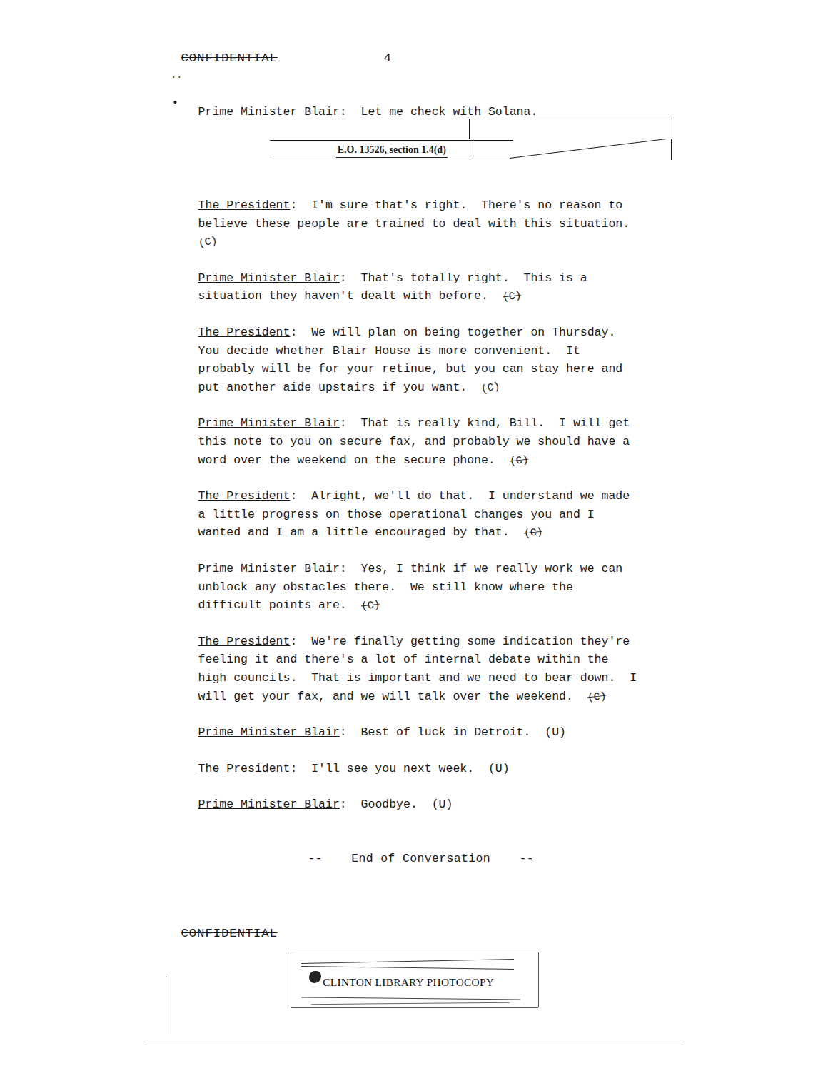..
CONFIDENTIAL 4
•
Prime Minister Blair: Let me check with Solana.
E.O. 13526, section 1.4(d)
The President: I'm sure that's right. There's no reason to believe these people are trained to deal with this situation. (C)
Prime Minister Blair: That's totally right. This is a situation they haven't dealt with before. (C)
The President: We will plan on being together on Thursday. You decide whether Blair House is more convenient. It probably will be for your retinue, but you can stay here and put another aide upstairs if you want. (C)
Prime Minister Blair: That is really kind, Bill. I will get this note to you on secure fax, and probably we should have a word over the weekend on the secure phone. (C)
The President: Alright, we'll do that. I understand we made a little progress on those operational changes you and I wanted and I am a little encouraged by that. (C)
Prime Minister Blair: Yes, I think if we really work we can unblock any obstacles there. We still know where the difficult points are. (C)
The President: We're finally getting some indication they're feeling it and there's a lot of internal debate within the high councils. That is important and we need to bear down. I will get your fax, and we will talk over the weekend. (C)
Prime Minister Blair: Best of luck in Detroit. (U)
The President: I'll see you next week. (U)
Prime Minister Blair: Goodbye. (U)
-- End of Conversation --
CONFIDENTIAL
CLINTON LIBRARY PHOTOCOPY